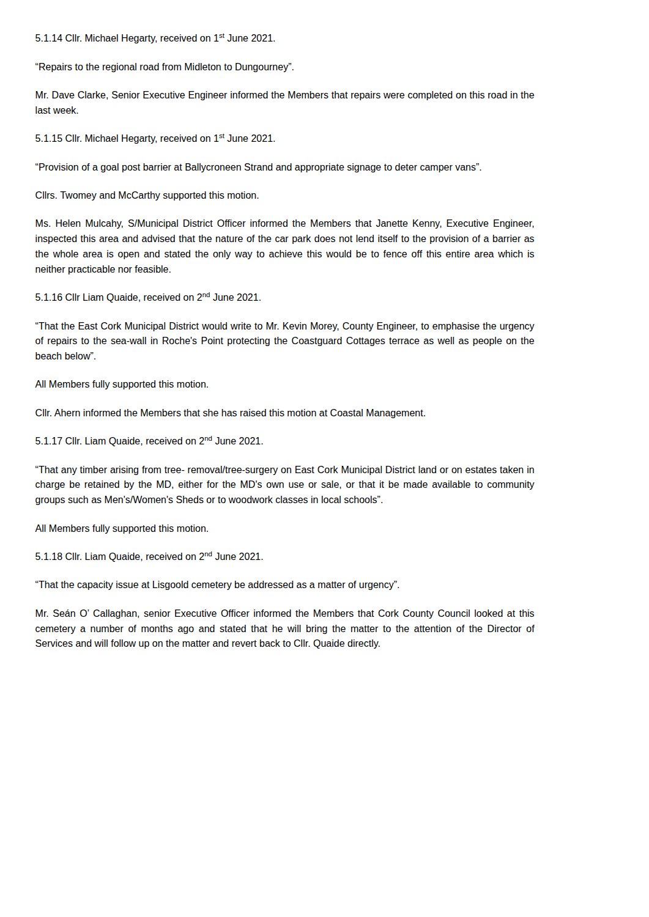5.1.14 Cllr. Michael Hegarty, received on 1st June 2021.
“Repairs to the regional road from Midleton to Dungourney”.
Mr. Dave Clarke, Senior Executive Engineer informed the Members that repairs were completed on this road in the last week.
5.1.15 Cllr. Michael Hegarty, received on 1st June 2021.
“Provision of a goal post barrier at Ballycroneen Strand and appropriate signage to deter camper vans”.
Cllrs. Twomey and McCarthy supported this motion.
Ms. Helen Mulcahy, S/Municipal District Officer informed the Members that Janette Kenny, Executive Engineer, inspected this area and advised that the nature of the car park does not lend itself to the provision of a barrier as the whole area is open and stated the only way to achieve this would be to fence off this entire area which is neither practicable nor feasible.
5.1.16 Cllr Liam Quaide, received on 2nd June 2021.
“That the East Cork Municipal District would write to Mr. Kevin Morey, County Engineer, to emphasise the urgency of repairs to the sea-wall in Roche's Point protecting the Coastguard Cottages terrace as well as people on the beach below”.
All Members fully supported this motion.
Cllr. Ahern informed the Members that she has raised this motion at Coastal Management.
5.1.17 Cllr. Liam Quaide, received on 2nd June 2021.
“That any timber arising from tree- removal/tree-surgery on East Cork Municipal District land or on estates taken in charge be retained by the MD, either for the MD's own use or sale, or that it be made available to community groups such as Men's/Women's Sheds or to woodwork classes in local schools”.
All Members fully supported this motion.
5.1.18 Cllr. Liam Quaide, received on 2nd June 2021.
“That the capacity issue at Lisgoold cemetery be addressed as a matter of urgency”.
Mr. Seán O’ Callaghan, senior Executive Officer informed the Members that Cork County Council looked at this cemetery a number of months ago and stated that he will bring the matter to the attention of the Director of Services and will follow up on the matter and revert back to Cllr. Quaide directly.